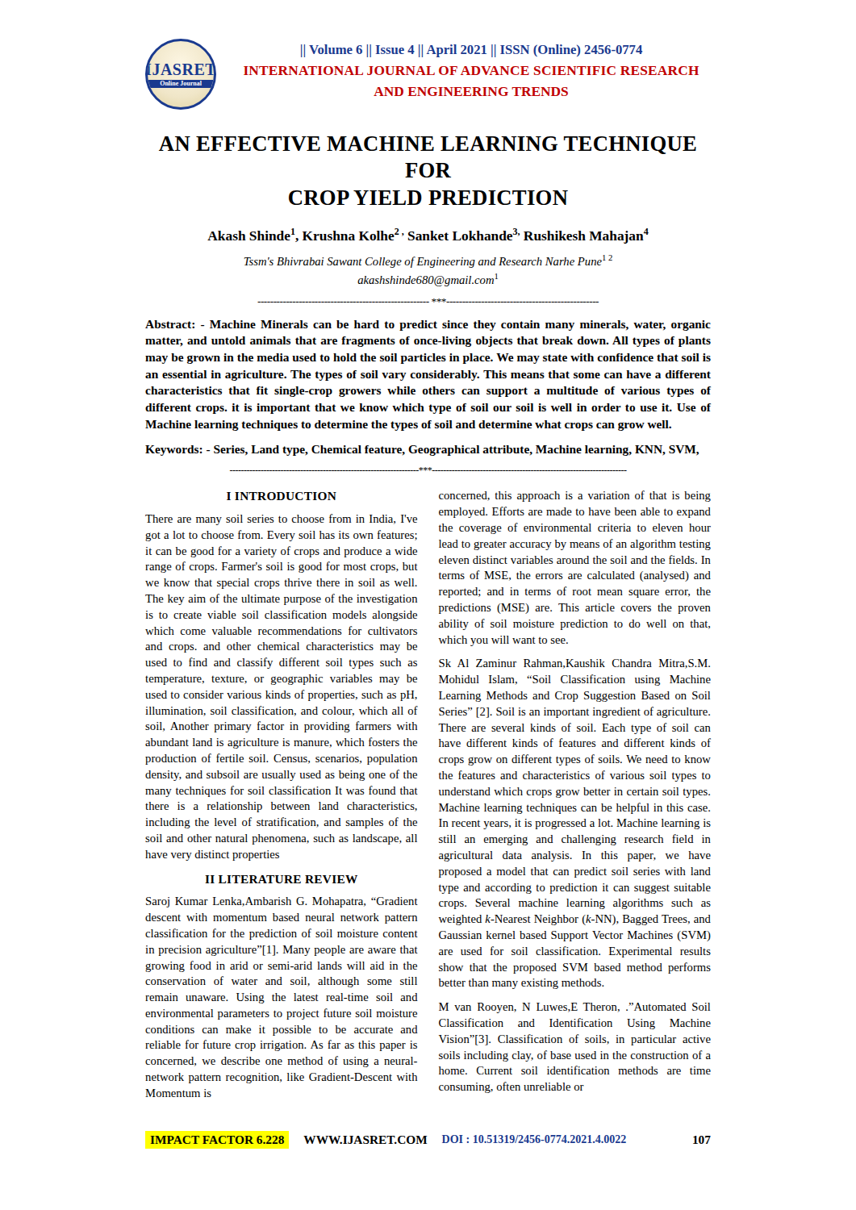IJASRET
Online Journal
|| Volume 6 || Issue 4 || April 2021 || ISSN (Online) 2456-0774
INTERNATIONAL JOURNAL OF ADVANCE SCIENTIFIC RESEARCH
AND ENGINEERING TRENDS
AN EFFECTIVE MACHINE LEARNING TECHNIQUE FOR
CROP YIELD PREDICTION
Akash Shinde1, Krushna Kolhe2 , Sanket Lokhande3, Rushikesh Mahajan4
Tssm's Bhivrabai Sawant College of Engineering and Research Narhe Pune1 2
akashshinde680@gmail.com1
------------------------------------------------------ ***------------------------------------------------
Abstract: - Machine Minerals can be hard to predict since they contain many minerals, water, organic matter, and untold animals that are fragments of once-living objects that break down. All types of plants may be grown in the media used to hold the soil particles in place. We may state with confidence that soil is an essential in agriculture. The types of soil vary considerably. This means that some can have a different characteristics that fit single-crop growers while others can support a multitude of various types of different crops. it is important that we know which type of soil our soil is well in order to use it. Use of Machine learning techniques to determine the types of soil and determine what crops can grow well.
Keywords: - Series, Land type, Chemical feature, Geographical attribute, Machine learning, KNN, SVM,
-------------------------------------------------------------------***---------------------------------------------------------------------
I INTRODUCTION
There are many soil series to choose from in India, I've got a lot to choose from. Every soil has its own features; it can be good for a variety of crops and produce a wide range of crops. Farmer's soil is good for most crops, but we know that special crops thrive there in soil as well. The key aim of the ultimate purpose of the investigation is to create viable soil classification models alongside which come valuable recommendations for cultivators and crops. and other chemical characteristics may be used to find and classify different soil types such as temperature, texture, or geographic variables may be used to consider various kinds of properties, such as pH, illumination, soil classification, and colour, which all of soil, Another primary factor in providing farmers with abundant land is agriculture is manure, which fosters the production of fertile soil. Census, scenarios, population density, and subsoil are usually used as being one of the many techniques for soil classification It was found that there is a relationship between land characteristics, including the level of stratification, and samples of the soil and other natural phenomena, such as landscape, all have very distinct properties
II LITERATURE REVIEW
Saroj Kumar Lenka,Ambarish G. Mohapatra, “Gradient descent with momentum based neural network pattern classification for the prediction of soil moisture content in precision agriculture”[1]. Many people are aware that growing food in arid or semi-arid lands will aid in the conservation of water and soil, although some still remain unaware. Using the latest real-time soil and environmental parameters to project future soil moisture conditions can make it possible to be accurate and reliable for future crop irrigation. As far as this paper is concerned, we describe one method of using a neural-network pattern recognition, like Gradient-Descent with Momentum is
concerned, this approach is a variation of that is being employed. Efforts are made to have been able to expand the coverage of environmental criteria to eleven hour lead to greater accuracy by means of an algorithm testing eleven distinct variables around the soil and the fields. In terms of MSE, the errors are calculated (analysed) and reported; and in terms of root mean square error, the predictions (MSE) are. This article covers the proven ability of soil moisture prediction to do well on that, which you will want to see.
Sk Al Zaminur Rahman,Kaushik Chandra Mitra,S.M. Mohidul Islam, “Soil Classification using Machine Learning Methods and Crop Suggestion Based on Soil Series” [2]. Soil is an important ingredient of agriculture. There are several kinds of soil. Each type of soil can have different kinds of features and different kinds of crops grow on different types of soils. We need to know the features and characteristics of various soil types to understand which crops grow better in certain soil types. Machine learning techniques can be helpful in this case. In recent years, it is progressed a lot. Machine learning is still an emerging and challenging research field in agricultural data analysis. In this paper, we have proposed a model that can predict soil series with land type and according to prediction it can suggest suitable crops. Several machine learning algorithms such as weighted k-Nearest Neighbor (k-NN), Bagged Trees, and Gaussian kernel based Support Vector Machines (SVM) are used for soil classification. Experimental results show that the proposed SVM based method performs better than many existing methods.
M van Rooyen, N Luwes,E Theron, .”Automated Soil Classification and Identification Using Machine Vision”[3]. Classification of soils, in particular active soils including clay, of base used in the construction of a home. Current soil identification methods are time consuming, often unreliable or
IMPACT FACTOR 6.228 WWW.IJASRET.COM DOI : 10.51319/2456-0774.2021.4.0022 107